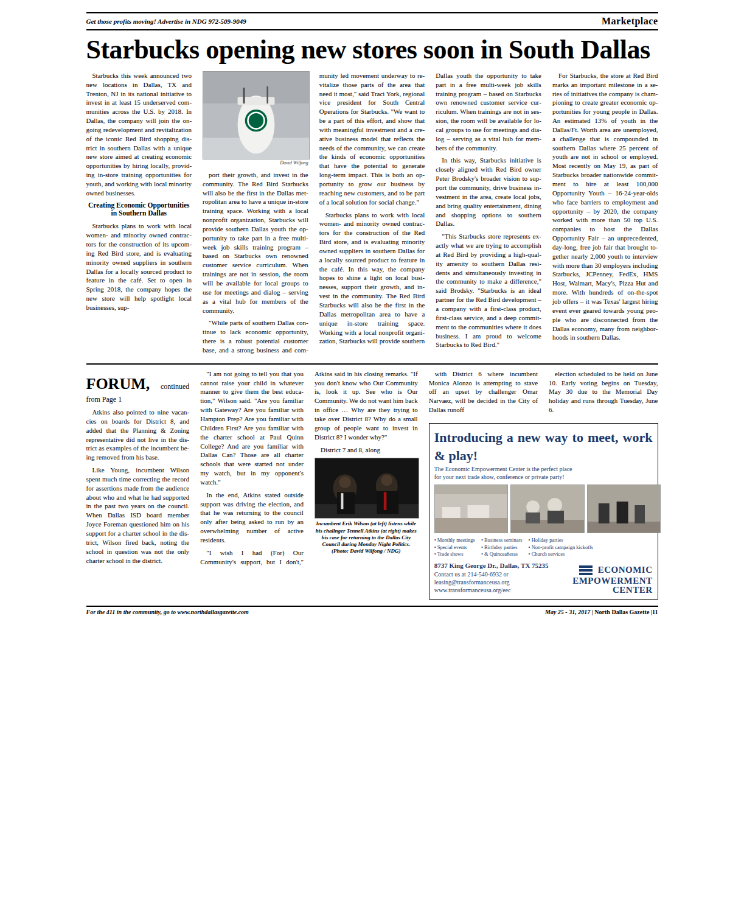Get those profits moving! Advertise in NDG 972-509-9049
Marketplace
Starbucks opening new stores soon in South Dallas
Starbucks this week announced two new locations in Dallas, TX and Trenton, NJ in its national initiative to invest in at least 15 underserved communities across the U.S. by 2018. In Dallas, the company will join the ongoing redevelopment and revitalization of the iconic Red Bird shopping district in southern Dallas with a unique new store aimed at creating economic opportunities by hiring locally, providing in-store training opportunities for youth, and working with local minority owned businesses.
Creating Economic Opportunities in Southern Dallas
Starbucks plans to work with local women- and minority owned contractors for the construction of its upcoming Red Bird store, and is evaluating minority owned suppliers in southern Dallas for a locally sourced product to feature in the café. Set to open in Spring 2018, the company hopes the new store will help spotlight local businesses, sup-
David Wilfong
port their growth, and invest in the community. The Red Bird Starbucks will also be the first in the Dallas metropolitan area to have a unique in-store training space. Working with a local nonprofit organization, Starbucks will provide southern Dallas youth the opportunity to take part in a free multi-week job skills training program – based on Starbucks own renowned customer service curriculum. When trainings are not in session, the room will be available for local groups to use for meetings and dialog – serving as a vital hub for members of the community.
"While parts of southern Dallas continue to lack economic opportunity, there is a robust potential customer base, and a strong business and community led movement underway to revitalize those parts of the area that need it most," said Traci York, regional vice president for South Central Operations for Starbucks. "We want to be a part of this effort, and show that with meaningful investment and a creative business model that reflects the needs of the community, we can create the kinds of economic opportunities that have the potential to generate long-term impact. This is both an opportunity to grow our business by reaching new customers, and to be part of a local solution for social change."
Starbucks plans to work with local women- and minority owned contractors for the construction of the Red Bird store, and is evaluating minority owned suppliers in southern Dallas for a locally sourced product to feature in the café. In this way, the company hopes to shine a light on local businesses, support their growth, and invest in the community. The Red Bird Starbucks will also be the first in the Dallas metropolitan area to have a unique in-store training space. Working with a local nonprofit organization, Starbucks will provide southern Dallas youth the opportunity to take part in a free multi-week job skills training program – based on Starbucks own renowned customer service curriculum. When trainings are not in session, the room will be available for local groups to use for meetings and dialog – serving as a vital hub for members of the community.
In this way, Starbucks initiative is closely aligned with Red Bird owner Peter Brodsky's broader vision to support the community, drive business investment in the area, create local jobs, and bring quality entertainment, dining and shopping options to southern Dallas.
"This Starbucks store represents exactly what we are trying to accomplish at Red Bird by providing a high-quality amenity to southern Dallas residents and simultaneously investing in the community to make a difference," said Brodsky. "Starbucks is an ideal partner for the Red Bird development – a company with a first-class product, first-class service, and a deep commitment to the communities where it does business. I am proud to welcome Starbucks to Red Bird."
For Starbucks, the store at Red Bird marks an important milestone in a series of initiatives the company is championing to create greater economic opportunities for young people in Dallas. An estimated 13% of youth in the Dallas/Ft. Worth area are unemployed, a challenge that is compounded in southern Dallas where 25 percent of youth are not in school or employed. Most recently on May 19, as part of Starbucks broader nationwide commitment to hire at least 100,000 Opportunity Youth – 16-24-year-olds who face barriers to employment and opportunity – by 2020, the company worked with more than 50 top U.S. companies to host the Dallas Opportunity Fair – an unprecedented, day-long, free job fair that brought together nearly 2,000 youth to interview with more than 30 employers including Starbucks, JCPenney, FedEx, HMS Host, Walmart, Macy's, Pizza Hut and more. With hundreds of on-the-spot job offers – it was Texas' largest hiring event ever geared towards young people who are disconnected from the Dallas economy, many from neighborhoods in southern Dallas.
FORUM,
continued from Page 1
Atkins also pointed to nine vacancies on boards for District 8, and added that the Planning & Zoning representative did not live in the district as examples of the incumbent being removed from his base.
Like Young, incumbent Wilson spent much time correcting the record for assertions made from the audience about who and what he had supported in the past two years on the council. When Dallas ISD board member Joyce Foreman questioned him on his support for a charter school in the district, Wilson fired back, noting the school in question was not the only charter school in the district.
"I am not going to tell you that you cannot raise your child in whatever manner to give them the best education," Wilson said. "Are you familiar with Gateway? Are you familiar with Hampton Prep? Are you familiar with Children First? Are you familiar with the charter school at Paul Quinn College? And are you familiar with Dallas Can? Those are all charter schools that were started not under my watch, but in my opponent's watch."
In the end, Atkins stated outside support was driving the election, and that he was returning to the council only after being asked to run by an overwhelming number of active residents.
"I wish I had (For) Our Community's support, but I don't," Atkins said in his closing remarks. "If you don't know who Our Community is, look it up. See who is Our Community. We do not want him back in office … Why are they trying to take over District 8? Why do a small group of people want to invest in District 8? I wonder why?"
District 7 and 8, along
Incumbent Erik Wilson (at left) listens while his challnger Tennell Atkins (at right) makes his case for returning to the Dallas City Council during Monday Night Politics. (Photo: David Wilfong / NDG)
with District 6 where incumbent Monica Alonzo is attempting to stave off an upset by challenger Omar Narvaez, will be decided in the City of Dallas runoff
election scheduled to be held on June 10. Early voting begins on Tuesday, May 30 due to the Memorial Day holiday and runs through Tuesday, June 6.
Introducing a new way to meet, work & play!
The Economic Empowerment Center is the perfect place
for your next trade show, conference or private party!
Monthly meetings
Special events
Trade shows
Business seminars
Birthday parties
& Quinceañeras
Holiday parties
Non-profit campaign kickoffs
Church services
8737 King George Dr., Dallas, TX 75235
Contact us at 214-540-6932 or
leasing@transformanceusa.org
www.transformanceusa.org/eec
ECONOMIC
EMPOWERMENT
CENTER
For the 411 in the community, go to www.northdallasgazette.com
May 25 - 31, 2017 | North Dallas Gazette |11